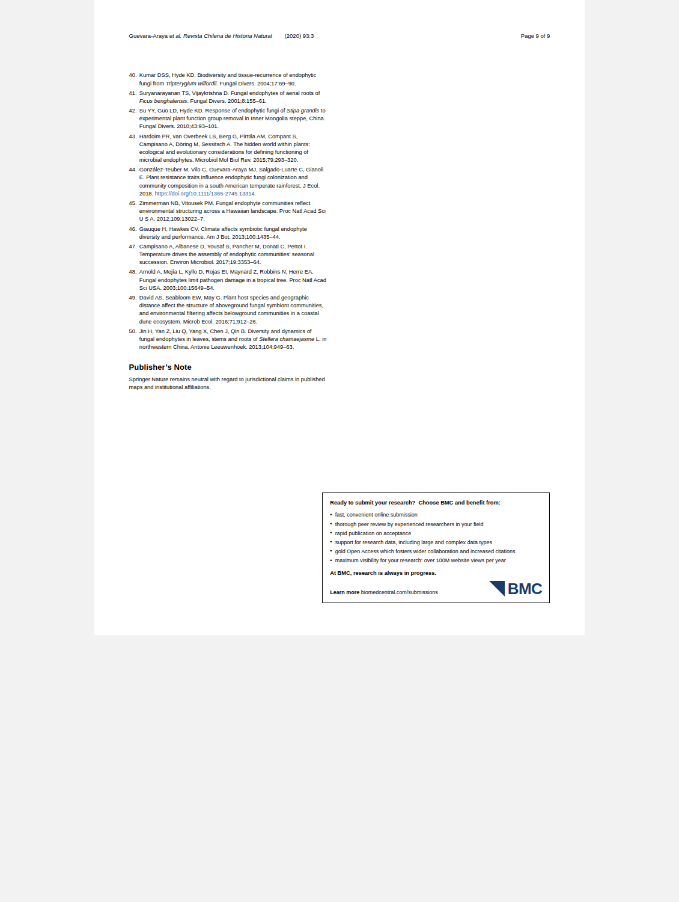Guevara-Araya et al. Revista Chilena de Historia Natural(2020) 93:3
Page 9 of 9
40. Kumar DSS, Hyde KD. Biodiversity and tissue-recurrence of endophytic fungi from Tripterygium wilfordii. Fungal Divers. 2004;17:69–90.
41. Suryanarayanan TS, Vijaykrishna D. Fungal endophytes of aerial roots of Ficus benghalensis. Fungal Divers. 2001;8:155–61.
42. Su YY, Guo LD, Hyde KD. Response of endophytic fungi of Stipa grandis to experimental plant function group removal in Inner Mongolia steppe, China. Fungal Divers. 2010;43:93–101.
43. Hardoim PR, van Overbeek LS, Berg G, Pirttila AM, Compant S, Campisano A, Döring M, Sessitsch A. The hidden world within plants: ecological and evolutionary considerations for defining functioning of microbial endophytes. Microbiol Mol Biol Rev. 2015;79:293–320.
44. González-Teuber M, Vilo C, Guevara-Araya MJ, Salgado-Luarte C, Gianoli E. Plant resistance traits influence endophytic fungi colonization and community composition in a south American temperate rainforest. J Ecol. 2018. https://doi.org/10.1111/1365-2745.13314.
45. Zimmerman NB, Vitousek PM. Fungal endophyte communities reflect environmental structuring across a Hawaiian landscape. Proc Natl Acad Sci U S A. 2012;109:13022–7.
46. Giauque H, Hawkes CV. Climate affects symbiotic fungal endophyte diversity and performance. Am J Bot. 2013;100:1435–44.
47. Campisano A, Albanese D, Yousaf S, Pancher M, Donati C, Pertot I. Temperature drives the assembly of endophytic communities' seasonal succession. Environ Microbiol. 2017;19:3353–64.
48. Arnold A, Mejía L, Kyllo D, Rojas EI, Maynard Z, Robbins N, Herre EA. Fungal endophytes limit pathogen damage in a tropical tree. Proc Natl Acad Sci USA. 2003;100:15649–54.
49. David AS, Seabloom EW, May G. Plant host species and geographic distance affect the structure of aboveground fungal symbiont communities, and environmental filtering affects belowground communities in a coastal dune ecosystem. Microb Ecol. 2016;71:912–26.
50. Jin H, Yan Z, Liu Q, Yang X, Chen J, Qin B. Diversity and dynamics of fungal endophytes in leaves, stems and roots of Stellera chamaejasme L. in northwestern China. Antonie Leeuwenhoek. 2013;104:949–63.
Publisher’s Note
Springer Nature remains neutral with regard to jurisdictional claims in published maps and institutional affiliations.
Ready to submit your research? Choose BMC and benefit from:
fast, convenient online submission
thorough peer review by experienced researchers in your field
rapid publication on acceptance
support for research data, including large and complex data types
gold Open Access which fosters wider collaboration and increased citations
maximum visibility for your research: over 100M website views per year
At BMC, research is always in progress.
Learn more biomedcentral.com/submissions
BMC